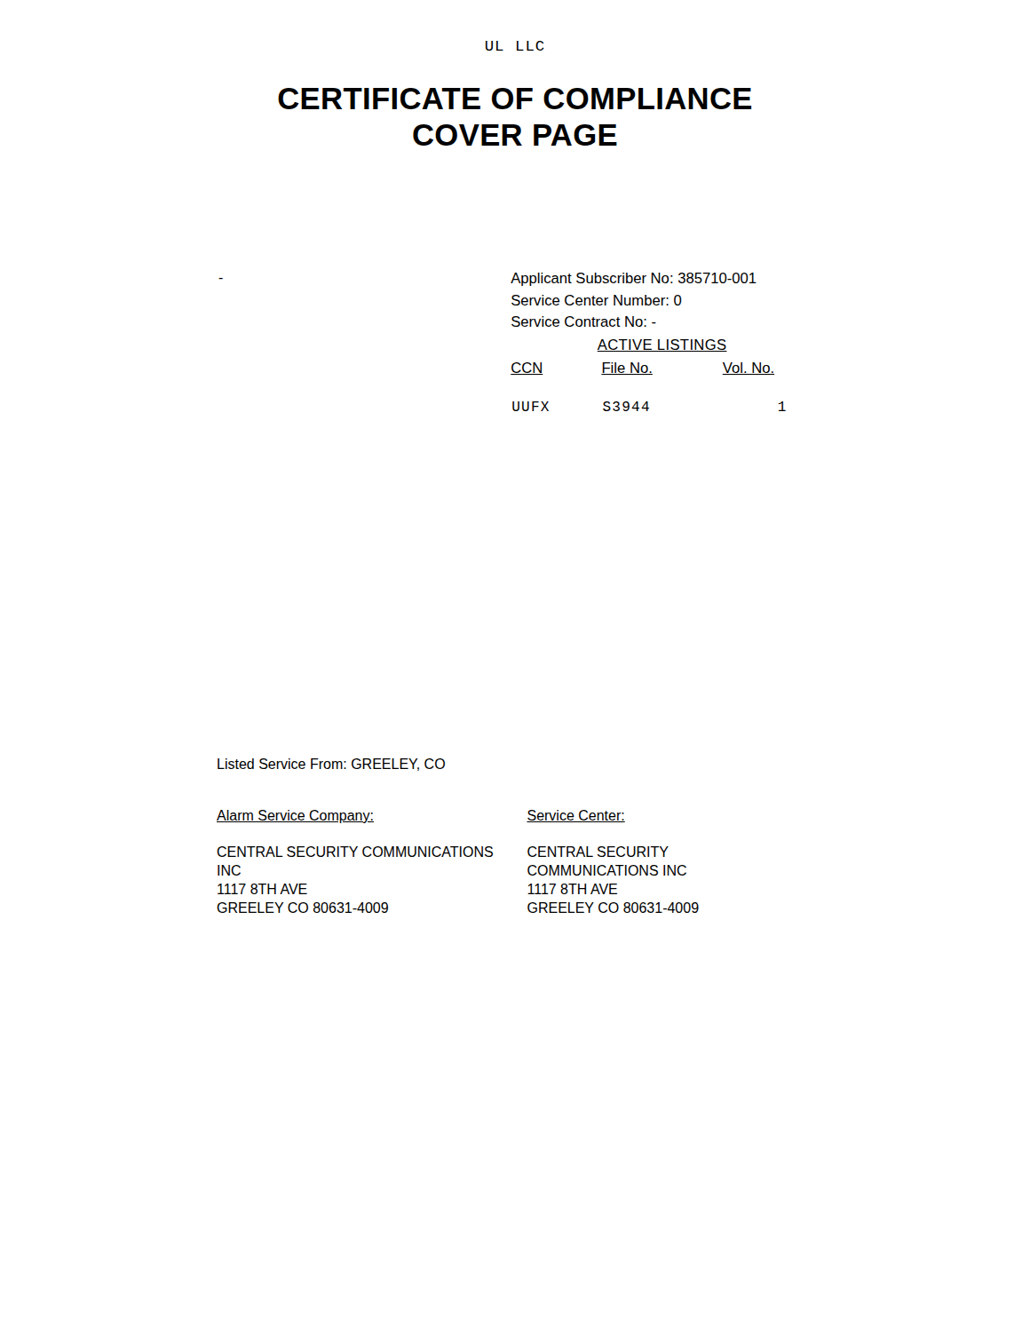UL LLC
CERTIFICATE OF COMPLIANCE
COVER PAGE
-
Applicant Subscriber No: 385710-001
Service Center Number: 0
Service Contract No: -
ACTIVE LISTINGS
| CCN | File No. | Vol. No. |
| --- | --- | --- |
| UUFX | S3944 | 1 |
Listed Service From: GREELEY, CO
Alarm Service Company:
CENTRAL SECURITY COMMUNICATIONS
INC
1117 8TH AVE
GREELEY CO 80631-4009
Service Center:
CENTRAL SECURITY
COMMUNICATIONS INC
1117 8TH AVE
GREELEY CO 80631-4009